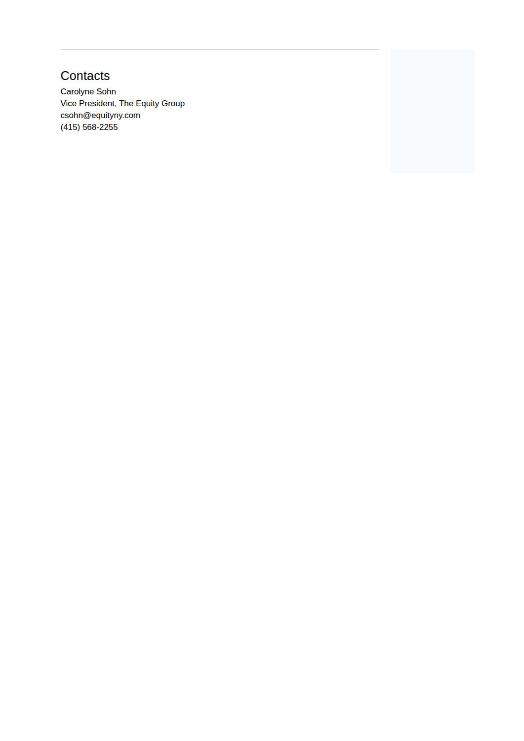Contacts
Carolyne Sohn
Vice President, The Equity Group
csohn@equityny.com
(415) 568-2255